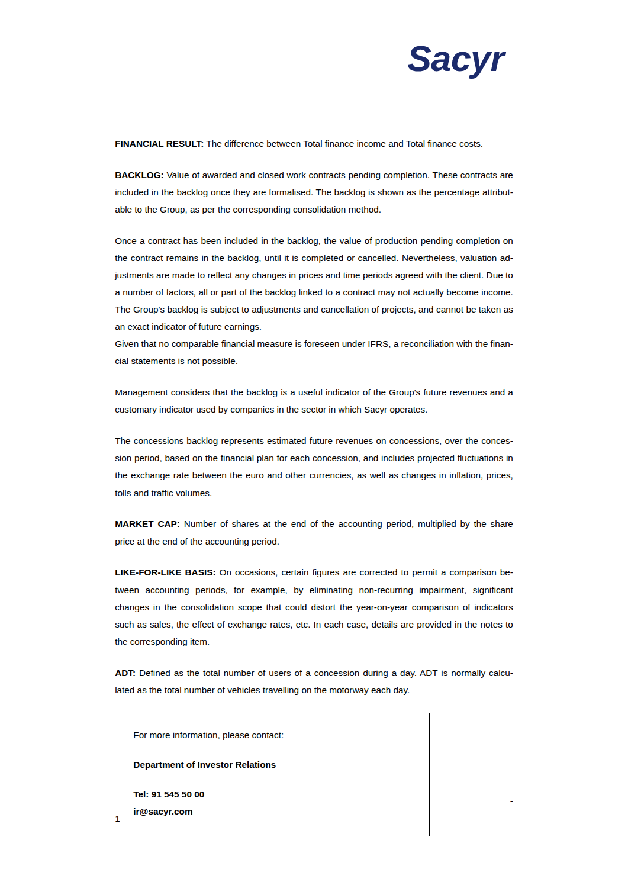Sacyr
FINANCIAL RESULT: The difference between Total finance income and Total finance costs.
BACKLOG: Value of awarded and closed work contracts pending completion. These contracts are included in the backlog once they are formalised. The backlog is shown as the percentage attributable to the Group, as per the corresponding consolidation method.
Once a contract has been included in the backlog, the value of production pending completion on the contract remains in the backlog, until it is completed or cancelled. Nevertheless, valuation adjustments are made to reflect any changes in prices and time periods agreed with the client. Due to a number of factors, all or part of the backlog linked to a contract may not actually become income. The Group's backlog is subject to adjustments and cancellation of projects, and cannot be taken as an exact indicator of future earnings.
Given that no comparable financial measure is foreseen under IFRS, a reconciliation with the financial statements is not possible.
Management considers that the backlog is a useful indicator of the Group's future revenues and a customary indicator used by companies in the sector in which Sacyr operates.
The concessions backlog represents estimated future revenues on concessions, over the concession period, based on the financial plan for each concession, and includes projected fluctuations in the exchange rate between the euro and other currencies, as well as changes in inflation, prices, tolls and traffic volumes.
MARKET CAP: Number of shares at the end of the accounting period, multiplied by the share price at the end of the accounting period.
LIKE-FOR-LIKE BASIS: On occasions, certain figures are corrected to permit a comparison between accounting periods, for example, by eliminating non-recurring impairment, significant changes in the consolidation scope that could distort the year-on-year comparison of indicators such as sales, the effect of exchange rates, etc. In each case, details are provided in the notes to the corresponding item.
ADT: Defined as the total number of users of a concession during a day. ADT is normally calculated as the total number of vehicles travelling on the motorway each day.
1 -
For more information, please contact:
Department of Investor Relations
Tel: 91 545 50 00
ir@sacyr.com